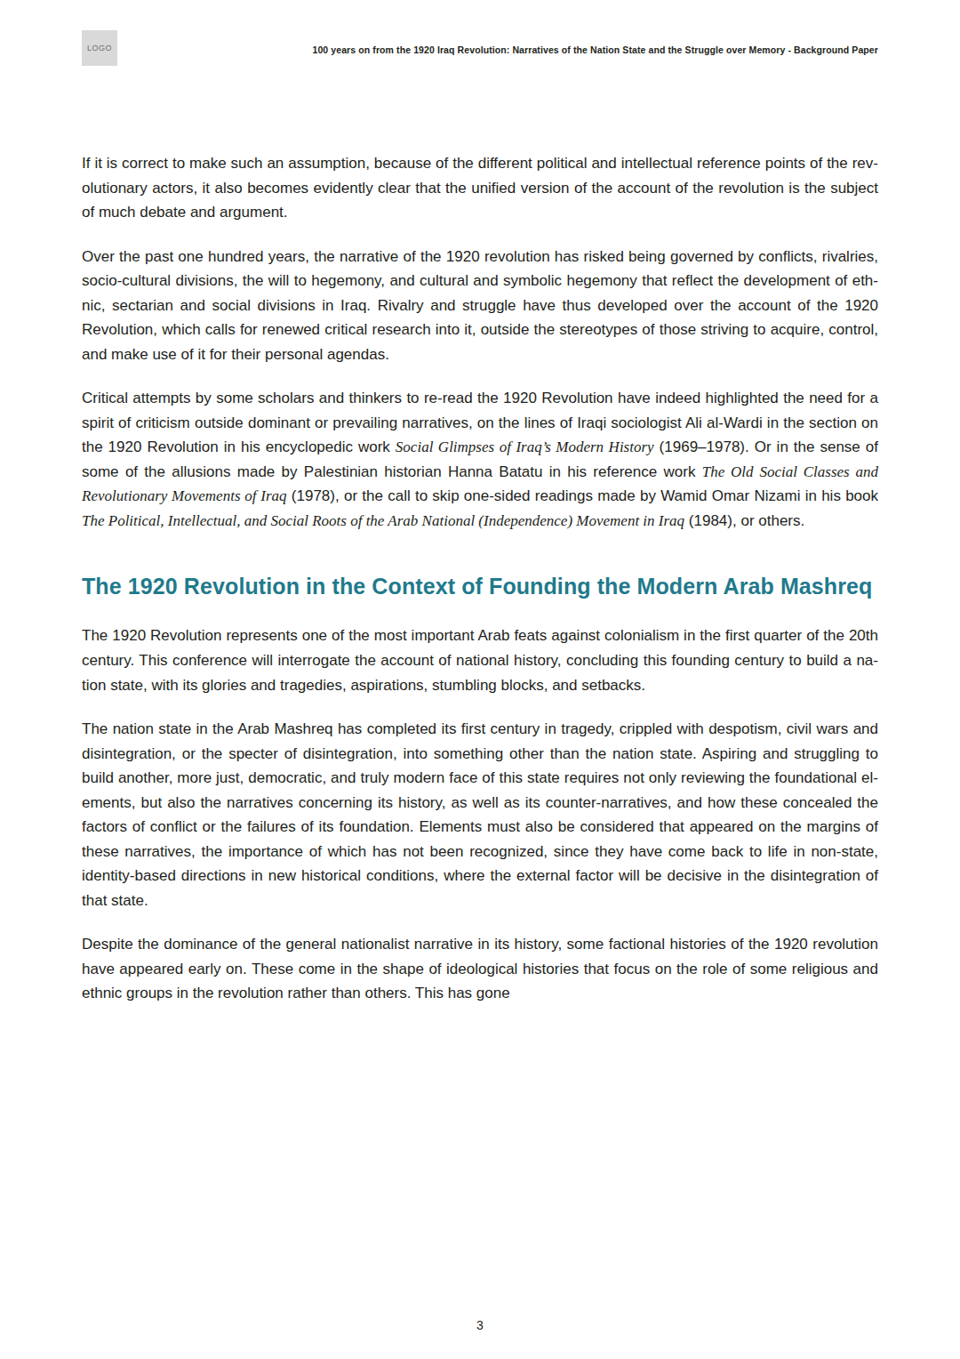LOGO
100 years on from the 1920 Iraq Revolution: Narratives of the Nation State and the Struggle over Memory - Background Paper
If it is correct to make such an assumption, because of the different political and intellectual reference points of the revolutionary actors, it also becomes evidently clear that the unified version of the account of the revolution is the subject of much debate and argument.
Over the past one hundred years, the narrative of the 1920 revolution has risked being governed by conflicts, rivalries, socio-cultural divisions, the will to hegemony, and cultural and symbolic hegemony that reflect the development of ethnic, sectarian and social divisions in Iraq. Rivalry and struggle have thus developed over the account of the 1920 Revolution, which calls for renewed critical research into it, outside the stereotypes of those striving to acquire, control, and make use of it for their personal agendas.
Critical attempts by some scholars and thinkers to re-read the 1920 Revolution have indeed highlighted the need for a spirit of criticism outside dominant or prevailing narratives, on the lines of Iraqi sociologist Ali al-Wardi in the section on the 1920 Revolution in his encyclopedic work Social Glimpses of Iraq’s Modern History (1969–1978). Or in the sense of some of the allusions made by Palestinian historian Hanna Batatu in his reference work The Old Social Classes and Revolutionary Movements of Iraq (1978), or the call to skip one-sided readings made by Wamid Omar Nizami in his book The Political, Intellectual, and Social Roots of the Arab National (Independence) Movement in Iraq (1984), or others.
The 1920 Revolution in the Context of Founding the Modern Arab Mashreq
The 1920 Revolution represents one of the most important Arab feats against colonialism in the first quarter of the 20th century. This conference will interrogate the account of national history, concluding this founding century to build a nation state, with its glories and tragedies, aspirations, stumbling blocks, and setbacks.
The nation state in the Arab Mashreq has completed its first century in tragedy, crippled with despotism, civil wars and disintegration, or the specter of disintegration, into something other than the nation state. Aspiring and struggling to build another, more just, democratic, and truly modern face of this state requires not only reviewing the foundational elements, but also the narratives concerning its history, as well as its counter-narratives, and how these concealed the factors of conflict or the failures of its foundation. Elements must also be considered that appeared on the margins of these narratives, the importance of which has not been recognized, since they have come back to life in non-state, identity-based directions in new historical conditions, where the external factor will be decisive in the disintegration of that state.
Despite the dominance of the general nationalist narrative in its history, some factional histories of the 1920 revolution have appeared early on. These come in the shape of ideological histories that focus on the role of some religious and ethnic groups in the revolution rather than others. This has gone
3